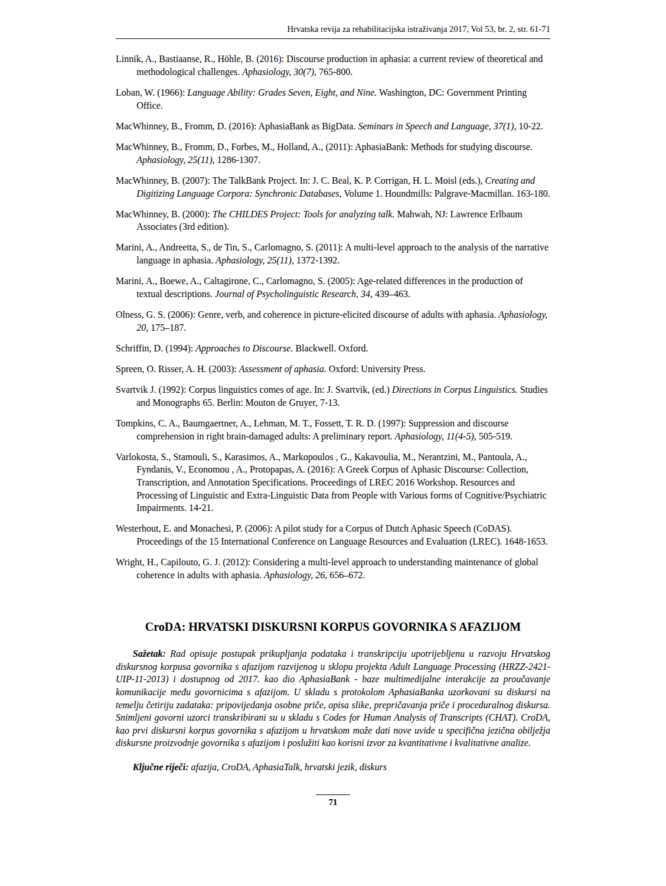Hrvatska revija za rehabilitacijska istraživanja 2017, Vol 53, br. 2, str. 61-71
Linnik, A., Bastiaanse, R., Höhle, B. (2016): Discourse production in aphasia: a current review of theoretical and methodological challenges. Aphasiology, 30(7), 765-800.
Loban, W. (1966): Language Ability: Grades Seven, Eight, and Nine. Washington, DC: Government Printing Office.
MacWhinney, B., Fromm, D. (2016): AphasiaBank as BigData. Seminars in Speech and Language, 37(1), 10-22.
MacWhinney, B., Fromm, D., Forbes, M., Holland, A., (2011): AphasiaBank: Methods for studying discourse. Aphasiology, 25(11), 1286-1307.
MacWhinney, B. (2007): The TalkBank Project. In: J. C. Beal, K. P. Corrigan, H. L. Moisl (eds.), Creating and Digitizing Language Corpora: Synchronic Databases, Volume 1. Houndmills: Palgrave-Macmillan. 163-180.
MacWhinney, B. (2000): The CHILDES Project: Tools for analyzing talk. Mahwah, NJ: Lawrence Erlbaum Associates (3rd edition).
Marini, A., Andreetta, S., de Tin, S., Carlomagno, S. (2011): A multi-level approach to the analysis of the narrative language in aphasia. Aphasiology, 25(11), 1372-1392.
Marini, A., Boewe, A., Caltagirone, C., Carlomagno, S. (2005): Age-related differences in the production of textual descriptions. Journal of Psycholinguistic Research, 34, 439–463.
Olness, G. S. (2006): Genre, verb, and coherence in picture-elicited discourse of adults with aphasia. Aphasiology, 20, 175–187.
Schriffin, D. (1994): Approaches to Discourse. Blackwell. Oxford.
Spreen, O. Risser, A. H. (2003): Assessment of aphasia. Oxford: University Press.
Svartvik J. (1992): Corpus linguistics comes of age. In: J. Svartvik, (ed.) Directions in Corpus Linguistics. Studies and Monographs 65. Berlin: Mouton de Gruyer, 7-13.
Tompkins, C. A., Baumgaertner, A., Lehman, M. T., Fossett, T. R. D. (1997): Suppression and discourse comprehension in right brain-damaged adults: A preliminary report. Aphasiology, 11(4-5), 505-519.
Varlokosta, S., Stamouli, S., Karasimos, A., Markopoulos , G., Kakavoulia, M., Nerantzini, M., Pantoula, A., Fyndanis, V., Economou , A., Protopapas, A. (2016): A Greek Corpus of Aphasic Discourse: Collection, Transcription, and Annotation Specifications. Proceedings of LREC 2016 Workshop. Resources and Processing of Linguistic and Extra-Linguistic Data from People with Various forms of Cognitive/Psychiatric Impairments. 14-21.
Westerhout, E. and Monachesi, P. (2006): A pilot study for a Corpus of Dutch Aphasic Speech (CoDAS). Proceedings of the 15 International Conference on Language Resources and Evaluation (LREC). 1648-1653.
Wright, H., Capilouto, G. J. (2012): Considering a multi-level approach to understanding maintenance of global coherence in adults with aphasia. Aphasiology, 26, 656–672.
CroDA: HRVATSKI DISKURSNI KORPUS GOVORNIKA S AFAZIJOM
Sažetak: Rad opisuje postupak prikupljanja podataka i transkripciju upotrijebljenu u razvoju Hrvatskog diskursnog korpusa govornika s afazijom razvijenog u sklopu projekta Adult Language Processing (HRZZ-2421-UIP-11-2013) i dostupnog od 2017. kao dio AphasiaBank - baze multimedijalne interakcije za proučavanje komunikacije među govornicima s afazijom. U skladu s protokolom AphasiaBanka uzorkovani su diskursi na temelju četiriju zadataka: pripovijedanja osobne priče, opisa slike, prepričavanja priče i proceduralnog diskursa. Snimljeni govorni uzorci transkribirani su u skladu s Codes for Human Analysis of Transcripts (CHAT). CroDA, kao prvi diskursni korpus govornika s afazijom u hrvatskom može dati nove uvide u specifična jezična obilježja diskursne proizvodnje govornika s afazijom i poslužiti kao korisni izvor za kvantitativne i kvalitativne analize.
Ključne riječi: afazija, CroDA, AphasiaTalk, hrvatski jezik, diskurs
71